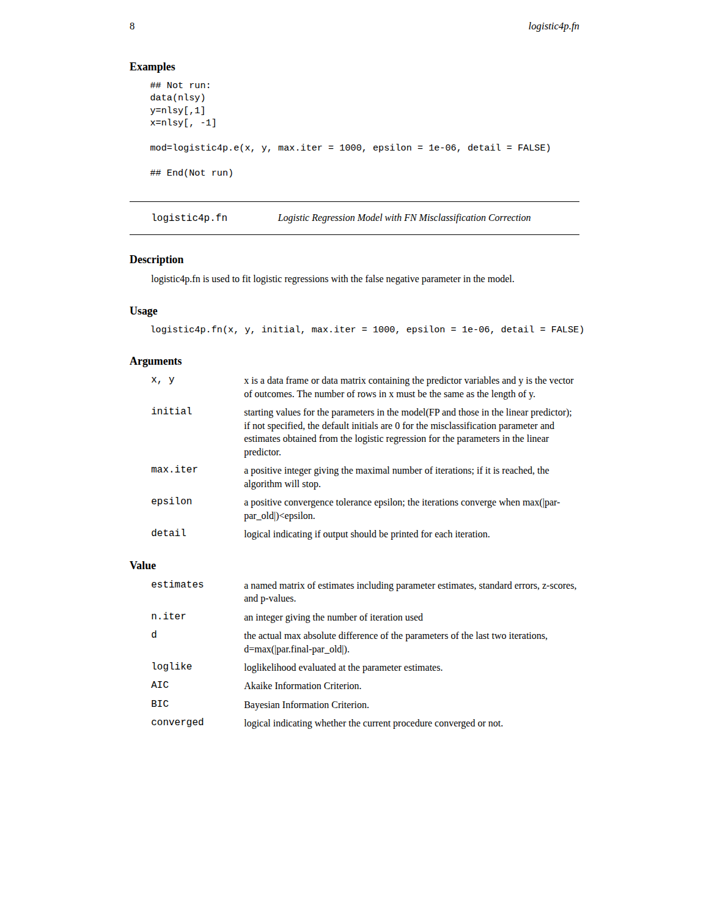8 logistic4p.fn
Examples
## Not run:
data(nlsy)
y=nlsy[,1]
x=nlsy[, -1]

mod=logistic4p.e(x, y, max.iter = 1000, epsilon = 1e-06, detail = FALSE)

## End(Not run)
logistic4p.fn Logistic Regression Model with FN Misclassification Correction
Description
logistic4p.fn is used to fit logistic regressions with the false negative parameter in the model.
Usage
logistic4p.fn(x, y, initial, max.iter = 1000, epsilon = 1e-06, detail = FALSE)
Arguments
x, y
x is a data frame or data matrix containing the predictor variables and y is the vector of outcomes. The number of rows in x must be the same as the length of y.
initial
starting values for the parameters in the model(FP and those in the linear predictor); if not specified, the default initials are 0 for the misclassification parameter and estimates obtained from the logistic regression for the parameters in the linear predictor.
max.iter
a positive integer giving the maximal number of iterations; if it is reached, the algorithm will stop.
epsilon
a positive convergence tolerance epsilon; the iterations converge when max(|par-par_old|)<epsilon.
detail
logical indicating if output should be printed for each iteration.
Value
estimates
a named matrix of estimates including parameter estimates, standard errors, z-scores, and p-values.
n.iter
an integer giving the number of iteration used
d
the actual max absolute difference of the parameters of the last two iterations, d=max(|par.final-par_old|).
loglike
loglikelihood evaluated at the parameter estimates.
AIC
Akaike Information Criterion.
BIC
Bayesian Information Criterion.
converged
logical indicating whether the current procedure converged or not.